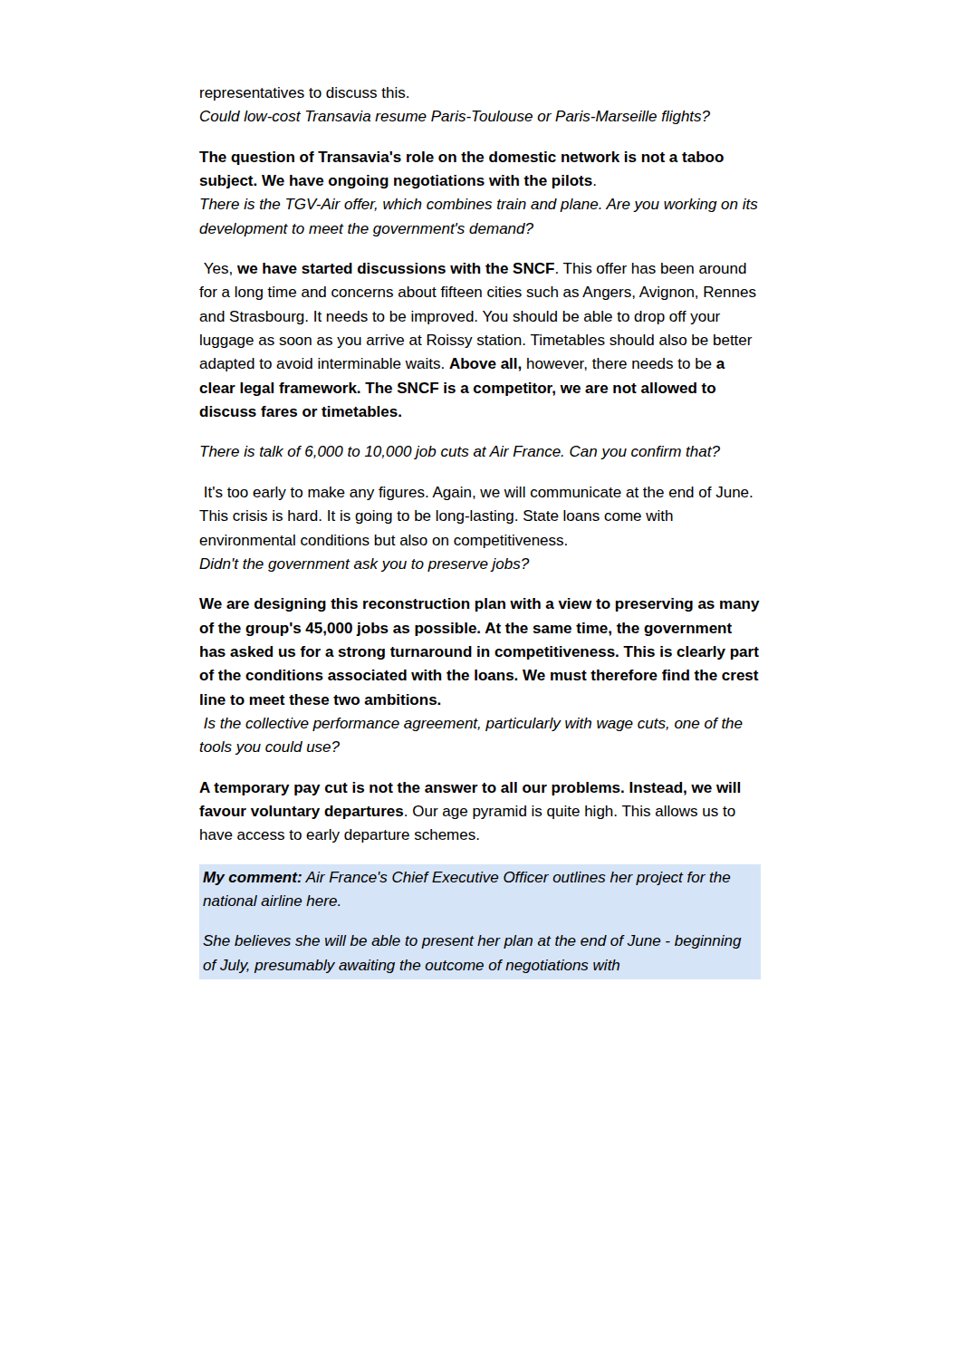representatives to discuss this.
Could low-cost Transavia resume Paris-Toulouse or Paris-Marseille flights?
The question of Transavia's role on the domestic network is not a taboo subject. We have ongoing negotiations with the pilots.
There is the TGV-Air offer, which combines train and plane. Are you working on its development to meet the government's demand?
Yes, we have started discussions with the SNCF. This offer has been around for a long time and concerns about fifteen cities such as Angers, Avignon, Rennes and Strasbourg. It needs to be improved. You should be able to drop off your luggage as soon as you arrive at Roissy station. Timetables should also be better adapted to avoid interminable waits. Above all, however, there needs to be a clear legal framework. The SNCF is a competitor, we are not allowed to discuss fares or timetables.
There is talk of 6,000 to 10,000 job cuts at Air France. Can you confirm that?
It's too early to make any figures. Again, we will communicate at the end of June. This crisis is hard. It is going to be long-lasting. State loans come with environmental conditions but also on competitiveness.
Didn't the government ask you to preserve jobs?
We are designing this reconstruction plan with a view to preserving as many of the group's 45,000 jobs as possible. At the same time, the government has asked us for a strong turnaround in competitiveness. This is clearly part of the conditions associated with the loans. We must therefore find the crest line to meet these two ambitions.
Is the collective performance agreement, particularly with wage cuts, one of the tools you could use?
A temporary pay cut is not the answer to all our problems. Instead, we will favour voluntary departures. Our age pyramid is quite high. This allows us to have access to early departure schemes.
My comment: Air France's Chief Executive Officer outlines her project for the national airline here.
She believes she will be able to present her plan at the end of June - beginning of July, presumably awaiting the outcome of negotiations with